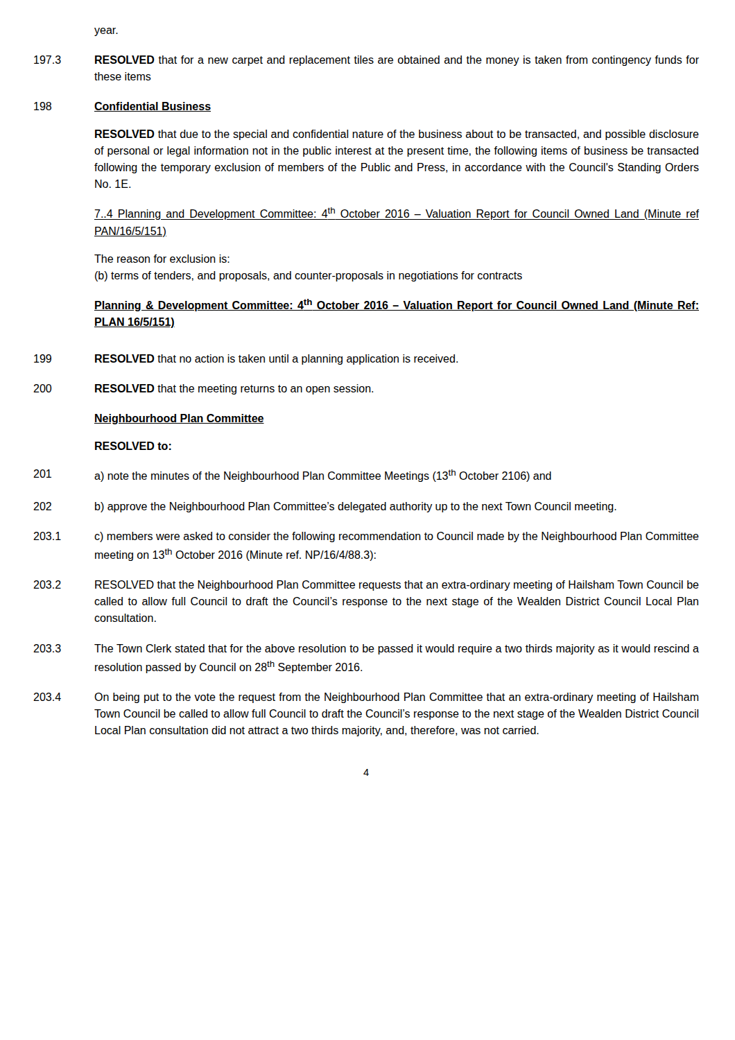year.
197.3
RESOLVED that for a new carpet and replacement tiles are obtained and the money is taken from contingency funds for these items
198
Confidential Business
RESOLVED that due to the special and confidential nature of the business about to be transacted, and possible disclosure of personal or legal information not in the public interest at the present time, the following items of business be transacted following the temporary exclusion of members of the Public and Press, in accordance with the Council's Standing Orders No. 1E.
7..4 Planning and Development Committee: 4th October 2016 – Valuation Report for Council Owned Land (Minute ref PAN/16/5/151)
The reason for exclusion is:
(b) terms of tenders, and proposals, and counter-proposals in negotiations for contracts
Planning & Development Committee: 4th October 2016 – Valuation Report for Council Owned Land (Minute Ref: PLAN 16/5/151)
199
RESOLVED that no action is taken until a planning application is received.
200
RESOLVED that the meeting returns to an open session.
Neighbourhood Plan Committee
RESOLVED to:
201
a) note the minutes of the Neighbourhood Plan Committee Meetings (13th October 2106) and
202
b) approve the Neighbourhood Plan Committee’s delegated authority up to the next Town Council meeting.
203.1
c) members were asked to consider the following recommendation to Council made by the Neighbourhood Plan Committee meeting on 13th October 2016 (Minute ref. NP/16/4/88.3):
203.2
RESOLVED that the Neighbourhood Plan Committee requests that an extra-ordinary meeting of Hailsham Town Council be called to allow full Council to draft the Council’s response to the next stage of the Wealden District Council Local Plan consultation.
203.3
The Town Clerk stated that for the above resolution to be passed it would require a two thirds majority as it would rescind a resolution passed by Council on 28th September 2016.
203.4
On being put to the vote the request from the Neighbourhood Plan Committee that an extra-ordinary meeting of Hailsham Town Council be called to allow full Council to draft the Council’s response to the next stage of the Wealden District Council Local Plan consultation did not attract a two thirds majority, and, therefore, was not carried.
4